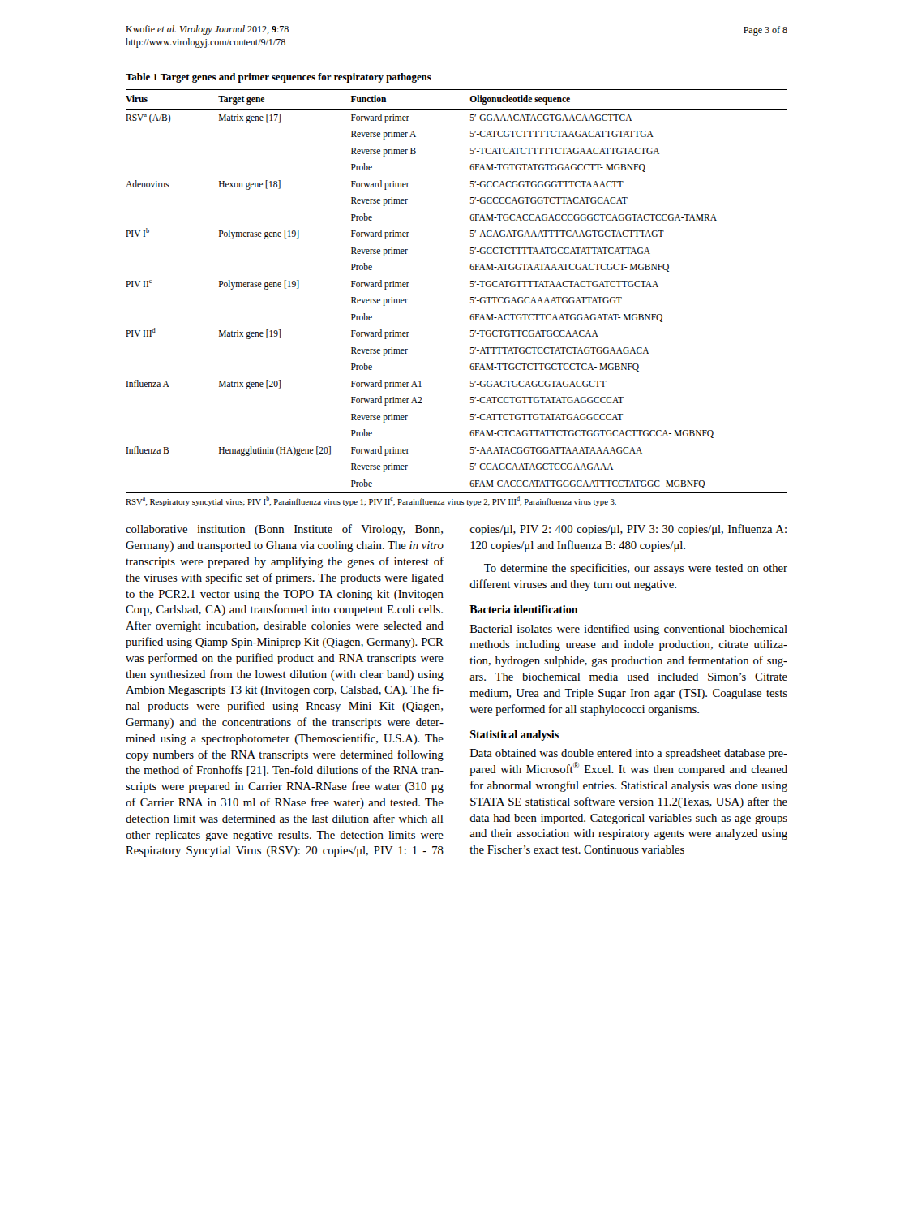Kwofie et al. Virology Journal 2012, 9:78
http://www.virologyj.com/content/9/1/78
Page 3 of 8
Table 1 Target genes and primer sequences for respiratory pathogens
| Virus | Target gene | Function | Oligonucleotide sequence |
| --- | --- | --- | --- |
| RSV a (A/B) | Matrix gene [17] | Forward primer | 5′-GGAAACATACGTGAACAAGCTTCA |
| | | Reverse primer A | 5′-CATCGTCTTTTTCTAAGACATTGTATTGA |
| | | Reverse primer B | 5′-TCATCATCTTTTTCTAGAACATTGTACTGA |
| | | Probe | 6FAM-TGTGTATGTGGAGCCTT- MGBNFQ |
| Adenovirus | Hexon gene [18] | Forward primer | 5′-GCCACGGTGGGGTTTCTAAACTT |
| | | Reverse primer | 5′-GCCCCAGTGGTCTTACATGCACAT |
| | | Probe | 6FAM-TGCACCAGACCCGGGCTCAGGTACTCCGA-TAMRA |
| PIV I b | Polymerase gene [19] | Forward primer | 5′-ACAGATGAAATTTTCAAGTGCTACTTTAGT |
| | | Reverse primer | 5′-GCCTCTTTTAATGCCATATTATCATTAGA |
| | | Probe | 6FAM-ATGGTAATAAATCGACTCGCT- MGBNFQ |
| PIV II c | Polymerase gene [19] | Forward primer | 5′-TGCATGTTTTATAACTACTGATCTTGCTAA |
| | | Reverse primer | 5′-GTTCGAGCAAAATGGATTATGGT |
| | | Probe | 6FAM-ACTGTCTTCAATGGAGATAT- MGBNFQ |
| PIV III d | Matrix gene [19] | Forward primer | 5′-TGCTGTTCGATGCCAACAA |
| | | Reverse primer | 5′-ATTTTATGCTCCTATCTAGTGGAAGACA |
| | | Probe | 6FAM-TTGCTCTTGCTCCTCA- MGBNFQ |
| Influenza A | Matrix gene [20] | Forward primer A1 | 5′-GGACTGCAGCGTAGACGCTT |
| | | Forward primer A2 | 5′-CATCCTGTTGTATATGAGGCCCAT |
| | | Reverse primer | 5′-CATTCTGTTGTATATGAGGCCCAT |
| | | Probe | 6FAM-CTCAGTTATTCTGCTGGTGCACTTGCCA- MGBNFQ |
| Influenza B | Hemagglutinin (HA)gene [20] | Forward primer | 5′-AAATACGGTGGATTAAATAAAAGCAA |
| | | Reverse primer | 5′-CCAGCAATAGCTCCGAAGAAA |
| | | Probe | 6FAM-CACCCATATTGGGCAATTTCCTATGGC- MGBNFQ |
RSVa, Respiratory syncytial virus; PIV Ib, Parainfluenza virus type 1; PIV IIc, Parainfluenza virus type 2, PIV IIId, Parainfluenza virus type 3.
collaborative institution (Bonn Institute of Virology, Bonn, Germany) and transported to Ghana via cooling chain. The in vitro transcripts were prepared by amplifying the genes of interest of the viruses with specific set of primers. The products were ligated to the PCR2.1 vector using the TOPO TA cloning kit (Invitogen Corp, Carlsbad, CA) and transformed into competent E.coli cells. After overnight incubation, desirable colonies were selected and purified using Qiamp Spin-Miniprep Kit (Qiagen, Germany). PCR was performed on the purified product and RNA transcripts were then synthesized from the lowest dilution (with clear band) using Ambion Megascripts T3 kit (Invitogen corp, Calsbad, CA). The final products were purified using Rneasy Mini Kit (Qiagen, Germany) and the concentrations of the transcripts were determined using a spectrophotometer (Themoscientific, U.S.A). The copy numbers of the RNA transcripts were determined following the method of Fronhoffs [21]. Ten-fold dilutions of the RNA transcripts were prepared in Carrier RNA-RNase free water (310 μg of Carrier RNA in 310 ml of RNase free water) and tested. The detection limit was determined as the last dilution after which all other replicates gave negative results. The detection limits were Respiratory Syncytial Virus (RSV): 20 copies/μl, PIV 1: 1 - 78 copies/μl, PIV 2: 400 copies/μl, PIV 3: 30 copies/μl, Influenza A: 120 copies/μl and Influenza B: 480 copies/μl.
To determine the specificities, our assays were tested on other different viruses and they turn out negative.
Bacteria identification
Bacterial isolates were identified using conventional biochemical methods including urease and indole production, citrate utilization, hydrogen sulphide, gas production and fermentation of sugars. The biochemical media used included Simon’s Citrate medium, Urea and Triple Sugar Iron agar (TSI). Coagulase tests were performed for all staphylococci organisms.
Statistical analysis
Data obtained was double entered into a spreadsheet database prepared with Microsoft® Excel. It was then compared and cleaned for abnormal wrongful entries. Statistical analysis was done using STATA SE statistical software version 11.2(Texas, USA) after the data had been imported. Categorical variables such as age groups and their association with respiratory agents were analyzed using the Fischer’s exact test. Continuous variables